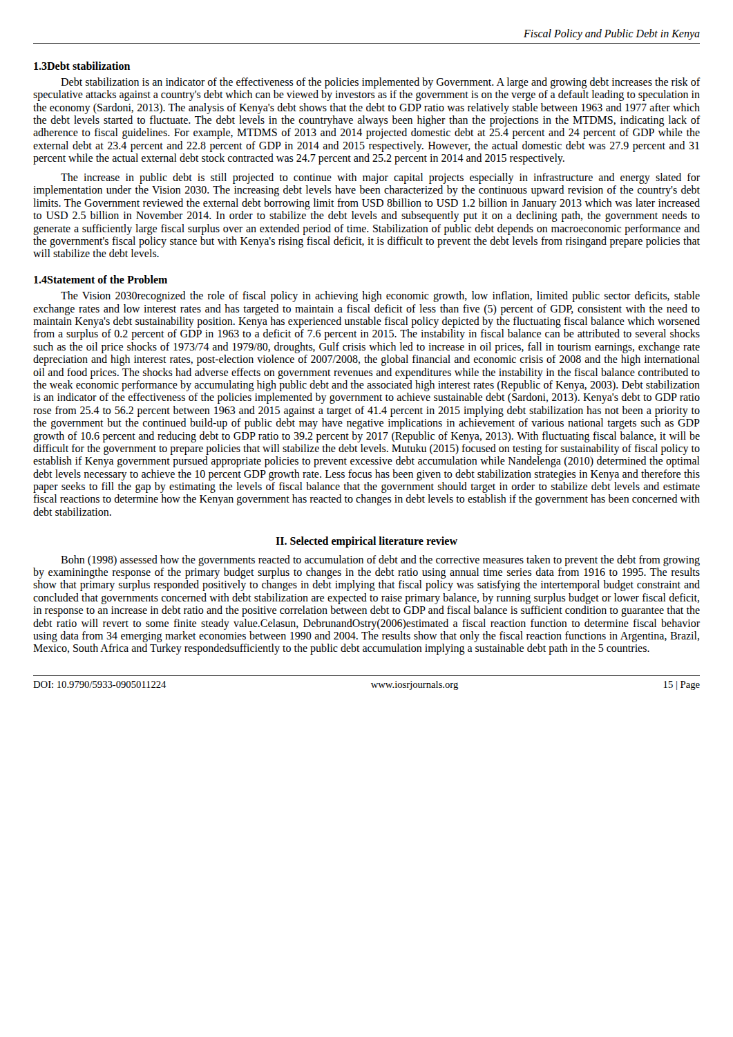Fiscal Policy and Public Debt in Kenya
1.3Debt stabilization
Debt stabilization is an indicator of the effectiveness of the policies implemented by Government. A large and growing debt increases the risk of speculative attacks against a country's debt which can be viewed by investors as if the government is on the verge of a default leading to speculation in the economy (Sardoni, 2013). The analysis of Kenya's debt shows that the debt to GDP ratio was relatively stable between 1963 and 1977 after which the debt levels started to fluctuate. The debt levels in the countryhave always been higher than the projections in the MTDMS, indicating lack of adherence to fiscal guidelines. For example, MTDMS of 2013 and 2014 projected domestic debt at 25.4 percent and 24 percent of GDP while the external debt at 23.4 percent and 22.8 percent of GDP in 2014 and 2015 respectively. However, the actual domestic debt was 27.9 percent and 31 percent while the actual external debt stock contracted was 24.7 percent and 25.2 percent in 2014 and 2015 respectively.
The increase in public debt is still projected to continue with major capital projects especially in infrastructure and energy slated for implementation under the Vision 2030. The increasing debt levels have been characterized by the continuous upward revision of the country's debt limits. The Government reviewed the external debt borrowing limit from USD 8billion to USD 1.2 billion in January 2013 which was later increased to USD 2.5 billion in November 2014. In order to stabilize the debt levels and subsequently put it on a declining path, the government needs to generate a sufficiently large fiscal surplus over an extended period of time. Stabilization of public debt depends on macroeconomic performance and the government's fiscal policy stance but with Kenya's rising fiscal deficit, it is difficult to prevent the debt levels from risingand prepare policies that will stabilize the debt levels.
1.4Statement of the Problem
The Vision 2030recognized the role of fiscal policy in achieving high economic growth, low inflation, limited public sector deficits, stable exchange rates and low interest rates and has targeted to maintain a fiscal deficit of less than five (5) percent of GDP, consistent with the need to maintain Kenya's debt sustainability position. Kenya has experienced unstable fiscal policy depicted by the fluctuating fiscal balance which worsened from a surplus of 0.2 percent of GDP in 1963 to a deficit of 7.6 percent in 2015. The instability in fiscal balance can be attributed to several shocks such as the oil price shocks of 1973/74 and 1979/80, droughts, Gulf crisis which led to increase in oil prices, fall in tourism earnings, exchange rate depreciation and high interest rates, post-election violence of 2007/2008, the global financial and economic crisis of 2008 and the high international oil and food prices. The shocks had adverse effects on government revenues and expenditures while the instability in the fiscal balance contributed to the weak economic performance by accumulating high public debt and the associated high interest rates (Republic of Kenya, 2003). Debt stabilization is an indicator of the effectiveness of the policies implemented by government to achieve sustainable debt (Sardoni, 2013). Kenya's debt to GDP ratio rose from 25.4 to 56.2 percent between 1963 and 2015 against a target of 41.4 percent in 2015 implying debt stabilization has not been a priority to the government but the continued build-up of public debt may have negative implications in achievement of various national targets such as GDP growth of 10.6 percent and reducing debt to GDP ratio to 39.2 percent by 2017 (Republic of Kenya, 2013). With fluctuating fiscal balance, it will be difficult for the government to prepare policies that will stabilize the debt levels. Mutuku (2015) focused on testing for sustainability of fiscal policy to establish if Kenya government pursued appropriate policies to prevent excessive debt accumulation while Nandelenga (2010) determined the optimal debt levels necessary to achieve the 10 percent GDP growth rate. Less focus has been given to debt stabilization strategies in Kenya and therefore this paper seeks to fill the gap by estimating the levels of fiscal balance that the government should target in order to stabilize debt levels and estimate fiscal reactions to determine how the Kenyan government has reacted to changes in debt levels to establish if the government has been concerned with debt stabilization.
II. Selected empirical literature review
Bohn (1998) assessed how the governments reacted to accumulation of debt and the corrective measures taken to prevent the debt from growing by examiningthe response of the primary budget surplus to changes in the debt ratio using annual time series data from 1916 to 1995. The results show that primary surplus responded positively to changes in debt implying that fiscal policy was satisfying the intertemporal budget constraint and concluded that governments concerned with debt stabilization are expected to raise primary balance, by running surplus budget or lower fiscal deficit, in response to an increase in debt ratio and the positive correlation between debt to GDP and fiscal balance is sufficient condition to guarantee that the debt ratio will revert to some finite steady value.Celasun, DebrunandOstry(2006)estimated a fiscal reaction function to determine fiscal behavior using data from 34 emerging market economies between 1990 and 2004. The results show that only the fiscal reaction functions in Argentina, Brazil, Mexico, South Africa and Turkey respondedsufficiently to the public debt accumulation implying a sustainable debt path in the 5 countries.
DOI: 10.9790/5933-0905011224 www.iosrjournals.org 15 | Page